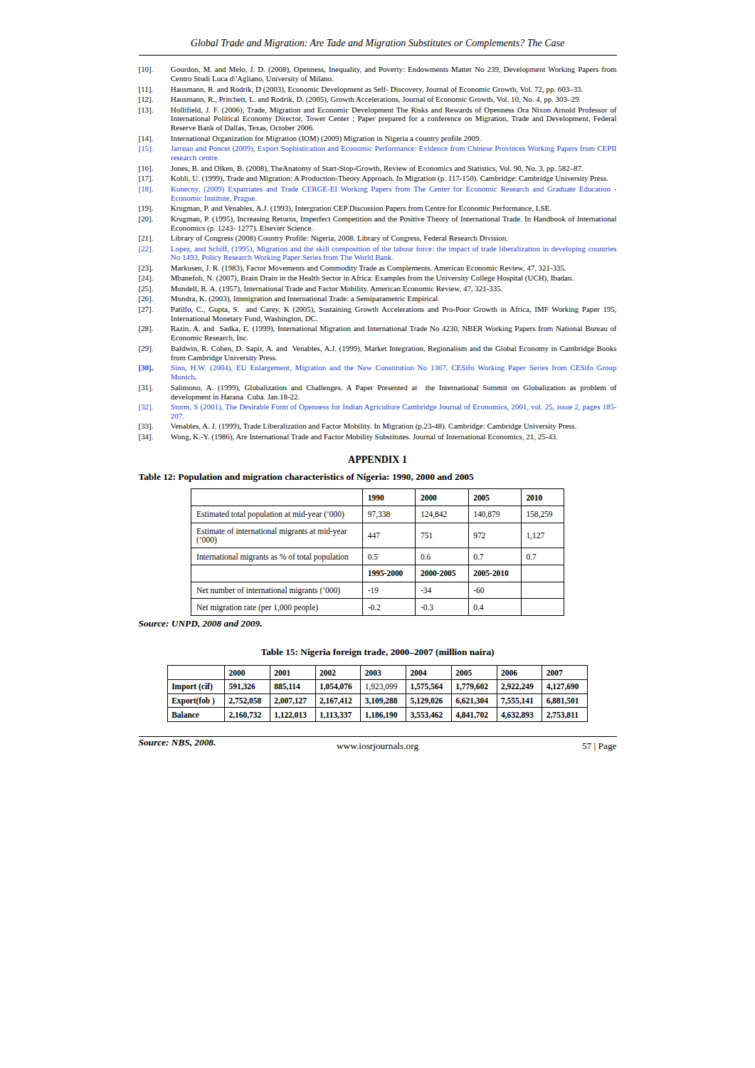Global Trade and Migration: Are Tade and Migration Substitutes or Complements? The Case
[10]. Gourdon, M. and Melo, J. D. (2008), Openness, Inequality, and Poverty: Endowments Matter No 239, Development Working Papers from Centro Studi Luca d\'Agliano, University of Milano.
[11]. Hausmann, R. and Rodrik, D (2003), Economic Development as Self- Discovery, Journal of Economic Growth, Vol. 72, pp. 603–33.
[12]. Hausmann, R., Pritchett, L. and Rodrik, D. (2005), Growth Accelerations, Journal of Economic Growth, Vol. 10, No. 4, pp. 303–29.
[13]. Hollifield, J. F. (2006), Trade, Migration and Economic Development The Risks and Rewards of Openness Ora Nixon Arnold Professor of International Political Economy Director, Tower Center ; Paper prepared for a conference on Migration, Trade and Development, Federal Reserve Bank of Dallas, Texas, October 2006.
[14]. International Organization for Migration (IOM) (2009) Migration in Nigeria a country profile 2009.
[15]. Jarreau and Poncet (2009), Export Sophistication and Economic Performance: Evidence from Chinese Provinces Working Papers from CEPII research centre.
[16]. Jones, B. and Olken, B. (2008), TheAnatomy of Start-Stop-Growth, Review of Economics and Statistics, Vol. 90, No. 3, pp. 582–87.
[17]. Kohli, U. (1999), Trade and Migration: A Production-Theory Approach. In Migration (p. 117-150). Cambridge: Cambridge University Press.
[18]. Konecny, (2009) Expatriates and Trade CERGE-EI Working Papers from The Center for Economic Research and Graduate Education - Economic Institute, Prague.
[19]. Krugman, P. and Venables, A.J. (1993), Intergration CEP Discussion Papers from Centre for Economic Performance, LSE.
[20]. Krugman, P. (1995), Increasing Returns, Imperfect Competition and the Positive Theory of International Trade. In Handbook of International Economics (p. 1243- 1277). Elsevier Science.
[21]. Library of Congress (2008) Country Profile: Nigeria, 2008. Library of Congress, Federal Research Division.
[22]. Lopez, and Schiff, (1995), Migration and the skill composition of the labour force: the impact of trade liberalization in developing countries No 1493, Policy Research Working Paper Series from The World Bank.
[23]. Markusen, J. R. (1983), Factor Movements and Commodity Trade as Complements. American Economic Review, 47, 321-335.
[24]. Mbanefoh, N. (2007), Brain Drain in the Health Sector in Africa: Examples from the University College Hospital (UCH), Ibadan.
[25]. Mundell, R. A. (1957), International Trade and Factor Mobility. American Economic Review, 47, 321-335.
[26]. Mundra, K. (2003), Immigration and International Trade: a Semiparametric Empirical
[27]. Patillo, C., Gupta, S. and Carey, K (2005), Sustaining Growth Accelerations and Pro-Poor Growth in Africa, IMF Working Paper 195, International Monetary Fund, Washington, DC.
[28]. Razin, A. and Sadka, E. (1999), International Migration and International Trade No 4230, NBER Working Papers from National Bureau of Economic Research, Inc.
[29]. Baldwin, R. Cohen, D. Sapir, A. and Venables, A.J. (1999), Market Integration, Regionalism and the Global Economy in Cambridge Books from Cambridge University Press.
[30]. Sinn, H.W. (2004), EU Enlargement, Migration and the New Constitution No 1367, CESifo Working Paper Series from CESifo Group Munich.
[31]. Salimono, A. (1999), Globalization and Challenges. A Paper Presented at the International Summit on Globalization as problem of development in Harana Cuba. Jan.18-22.
[32]. Storm, S (2001), The Desirable Form of Openness for Indian Agriculture Cambridge Journal of Economics, 2001, vol. 25, issue 2, pages 185-207.
[33]. Venables, A. J. (1999), Trade Liberalization and Factor Mobility. In Migration (p.23-48). Cambridge: Cambridge University Press.
[34]. Wong, K.-Y. (1986), Are International Trade and Factor Mobility Substitutes. Journal of International Economics, 21, 25-43.
APPENDIX 1
Table 12: Population and migration characteristics of Nigeria: 1990, 2000 and 2005
| | 1990 | 2000 | 2005 | 2010 |
| Estimated total population at mid-year (‘000) | 97,338 | 124,842 | 140,879 | 158,259 |
| Estimate of international migrants at mid-year (‘000) | 447 | 751 | 972 | 1,127 |
| International migrants as % of total population | 0.5 | 0.6 | 0.7 | 0.7 |
| | 1995-2000 | 2000-2005 | 2005-2010 | |
| Net number of international migrants (‘000) | -19 | -34 | -60 | |
| Net migration rate (per 1,000 people) | -0.2 | -0.3 | 0.4 | |
Source: UNPD, 2008 and 2009.
Table 15: Nigeria foreign trade, 2000–2007 (million naira)
| | 2000 | 2001 | 2002 | 2003 | 2004 | 2005 | 2006 | 2007 |
| --- | --- | --- | --- | --- | --- | --- | --- | --- |
| Import (cif) | 591,326 | 885,114 | 1,054,076 | 1,923,099 | 1,575,564 | 1,779,602 | 2,922,249 | 4,127,690 |
| Export(fob ) | 2,752,058 | 2,007,127 | 2,167,412 | 3,109,288 | 5,129,026 | 6,621,304 | 7,555,141 | 6,881,501 |
| Balance | 2,160,732 | 1,122,013 | 1,113,337 | 1,186,190 | 3,553,462 | 4,841,702 | 4,632,893 | 2,753,811 |
Source: NBS, 2008.
www.iosrjournals.org 57 | Page